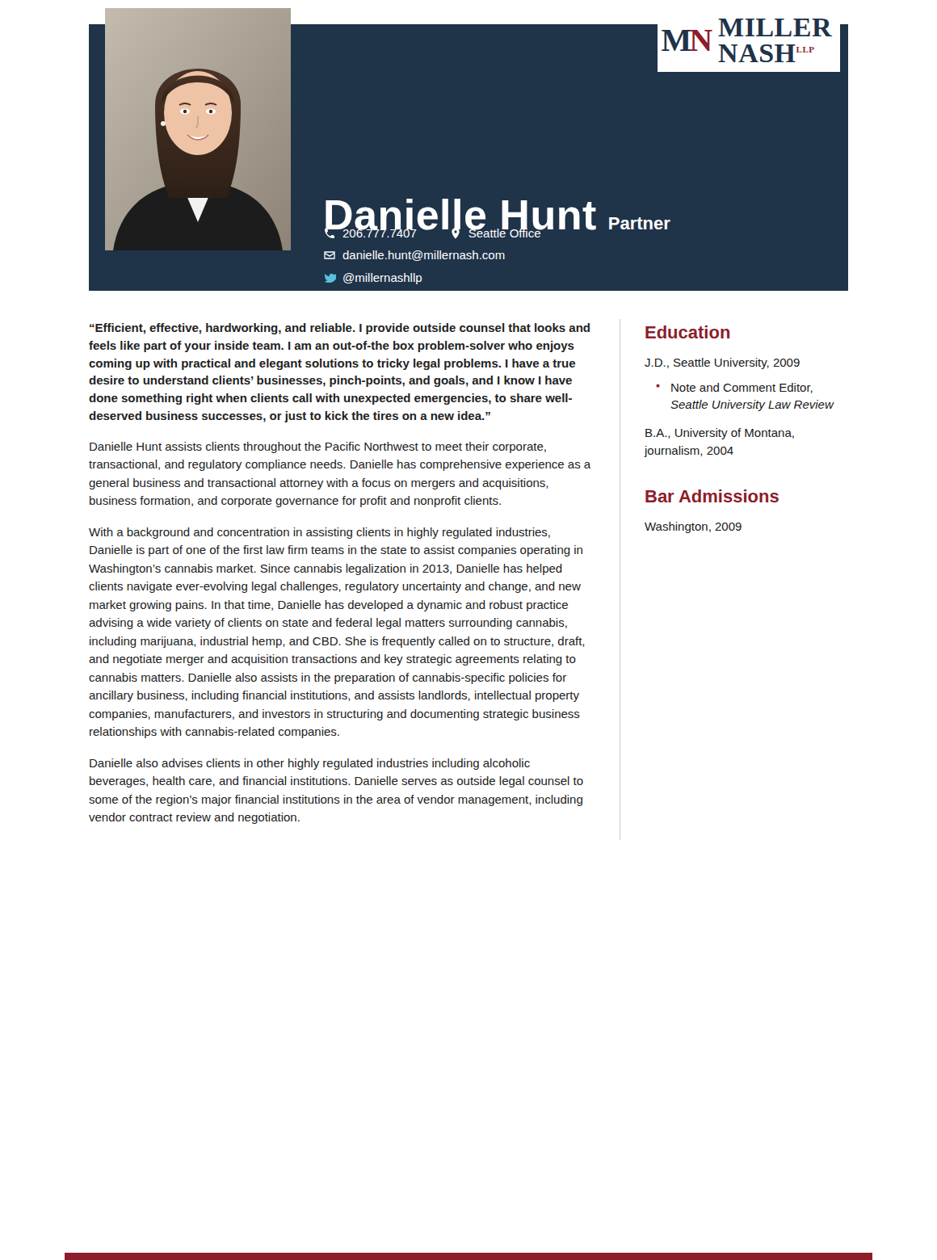MN
MILLER NASHLLP
Danielle Hunt
Partner
206.777.7407 Seattle Office
danielle.hunt@millernash.com
@millernashllp
“Efficient, effective, hardworking, and reliable. I provide outside counsel that looks and feels like part of your inside team. I am an out-of-the box problem-solver who enjoys coming up with practical and elegant solutions to tricky legal problems. I have a true desire to understand clients’ businesses, pinch-points, and goals, and I know I have done something right when clients call with unexpected emergencies, to share well-deserved business successes, or just to kick the tires on a new idea.”
Danielle Hunt assists clients throughout the Pacific Northwest to meet their corporate, transactional, and regulatory compliance needs. Danielle has comprehensive experience as a general business and transactional attorney with a focus on mergers and acquisitions, business formation, and corporate governance for profit and nonprofit clients.
With a background and concentration in assisting clients in highly regulated industries, Danielle is part of one of the first law firm teams in the state to assist companies operating in Washington’s cannabis market. Since cannabis legalization in 2013, Danielle has helped clients navigate ever-evolving legal challenges, regulatory uncertainty and change, and new market growing pains. In that time, Danielle has developed a dynamic and robust practice advising a wide variety of clients on state and federal legal matters surrounding cannabis, including marijuana, industrial hemp, and CBD. She is frequently called on to structure, draft, and negotiate merger and acquisition transactions and key strategic agreements relating to cannabis matters. Danielle also assists in the preparation of cannabis-specific policies for ancillary business, including financial institutions, and assists landlords, intellectual property companies, manufacturers, and investors in structuring and documenting strategic business relationships with cannabis-related companies.
Danielle also advises clients in other highly regulated industries including alcoholic beverages, health care, and financial institutions. Danielle serves as outside legal counsel to some of the region’s major financial institutions in the area of vendor management, including vendor contract review and negotiation.
Education
J.D., Seattle University, 2009
Note and Comment Editor, Seattle University Law Review
B.A., University of Montana, journalism, 2004
Bar Admissions
Washington, 2009
1 | MILLERNASH.COM